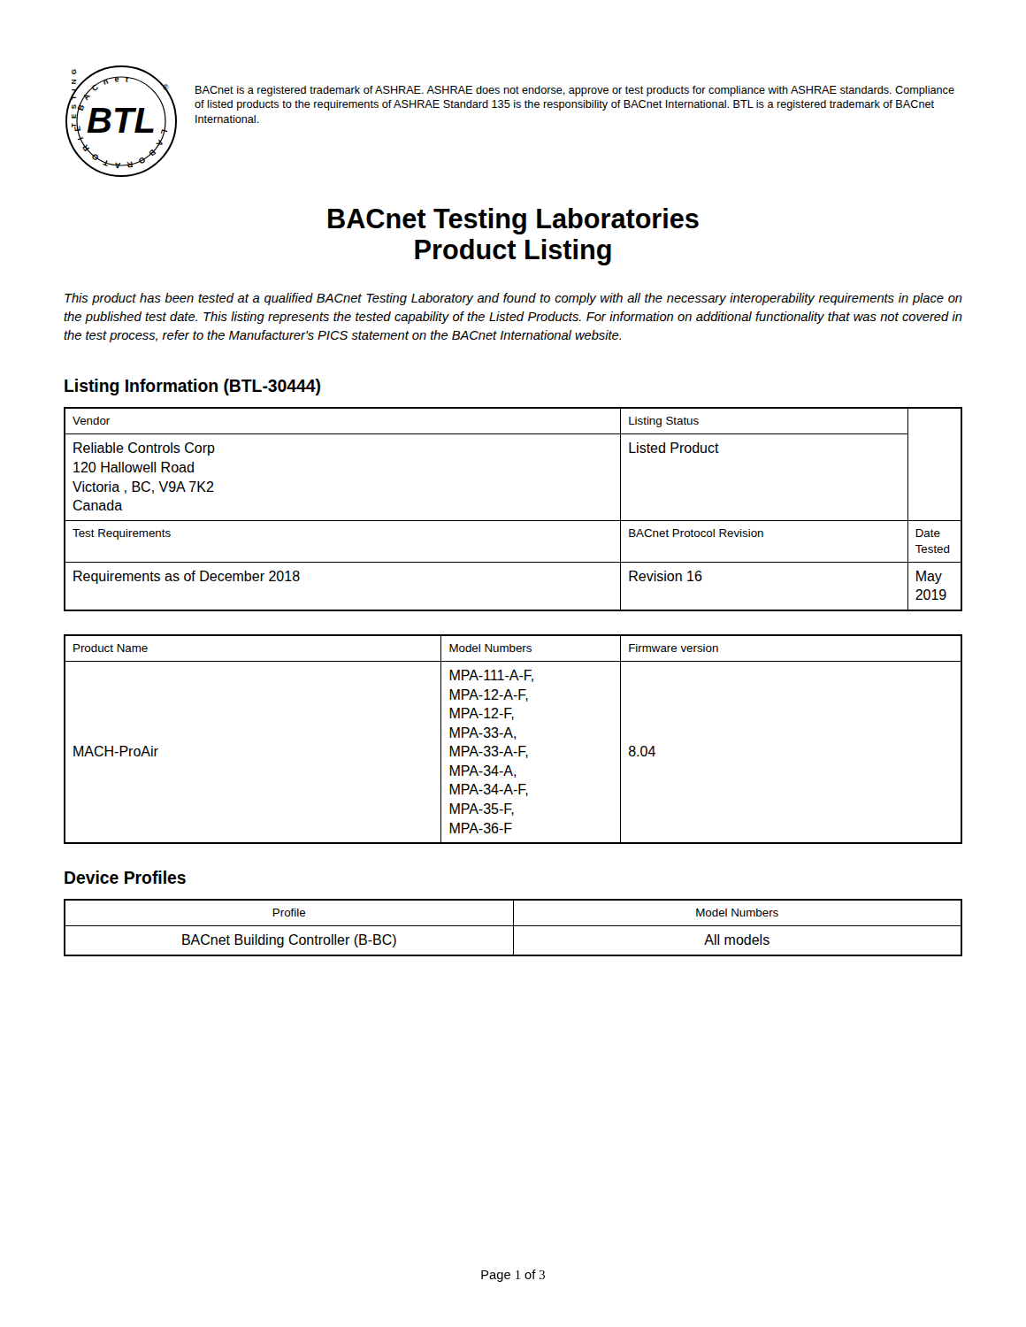B A C n e t L A B O R A T O R I E S T E S T I N G BTL ®
BACnet is a registered trademark of ASHRAE. ASHRAE does not endorse, approve or test products for compliance with ASHRAE standards. Compliance of listed products to the requirements of ASHRAE Standard 135 is the responsibility of BACnet International. BTL is a registered trademark of BACnet International.
BACnet Testing LaboratoriesProduct Listing
This product has been tested at a qualified BACnet Testing Laboratory and found to comply with all the necessary interoperability requirements in place on the published test date. This listing represents the tested capability of the Listed Products. For information on additional functionality that was not covered in the test process, refer to the Manufacturer's PICS statement on the BACnet International website.
Listing Information (BTL-30444)
| Vendor | Listing Status |
| Reliable Controls Corp 120 Hallowell Road Victoria , BC, V9A 7K2 Canada | Listed Product |
| Test Requirements | BACnet Protocol Revision | Date Tested |
| Requirements as of December 2018 | Revision 16 | May 2019 |
| Product Name | Model Numbers | Firmware version |
| MACH-ProAir | MPA-111-A-F, MPA-12-A-F, MPA-12-F, MPA-33-A, MPA-33-A-F, MPA-34-A, MPA-34-A-F, MPA-35-F, MPA-36-F | 8.04 |
Device Profiles
| Profile | Model Numbers |
| --- | --- |
| BACnet Building Controller (B-BC) | All models |
Page 1 of 3